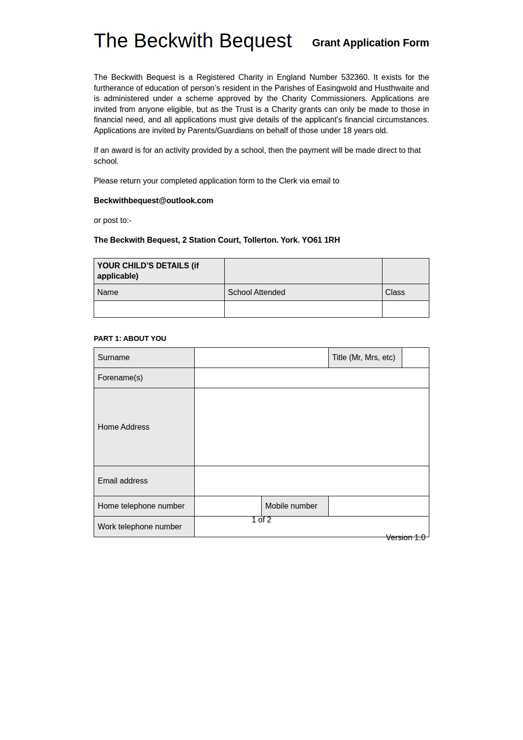The Beckwith Bequest
Grant Application Form
The Beckwith Bequest is a Registered Charity in England Number 532360. It exists for the furtherance of education of person’s resident in the Parishes of Easingwold and Husthwaite and is administered under a scheme approved by the Charity Commissioners. Applications are invited from anyone eligible, but as the Trust is a Charity grants can only be made to those in financial need, and all applications must give details of the applicant's financial circumstances. Applications are invited by Parents/Guardians on behalf of those under 18 years old.
If an award is for an activity provided by a school, then the payment will be made direct to that school.
Please return your completed application form to the Clerk via email to
Beckwithbequest@outlook.com
or post to:-
The Beckwith Bequest, 2 Station Court, Tollerton. York. YO61 1RH
| YOUR CHILD’S DETAILS (if applicable) | | |
| Name | School Attended | Class |
PART 1: ABOUT YOU
| Surname | | Title (Mr, Mrs, etc) | |
| Forename(s) | |
| Home Address | |
| Email address | |
| Home telephone number | | Mobile number | |
| Work telephone number | |
1 of 2
Version 1.0